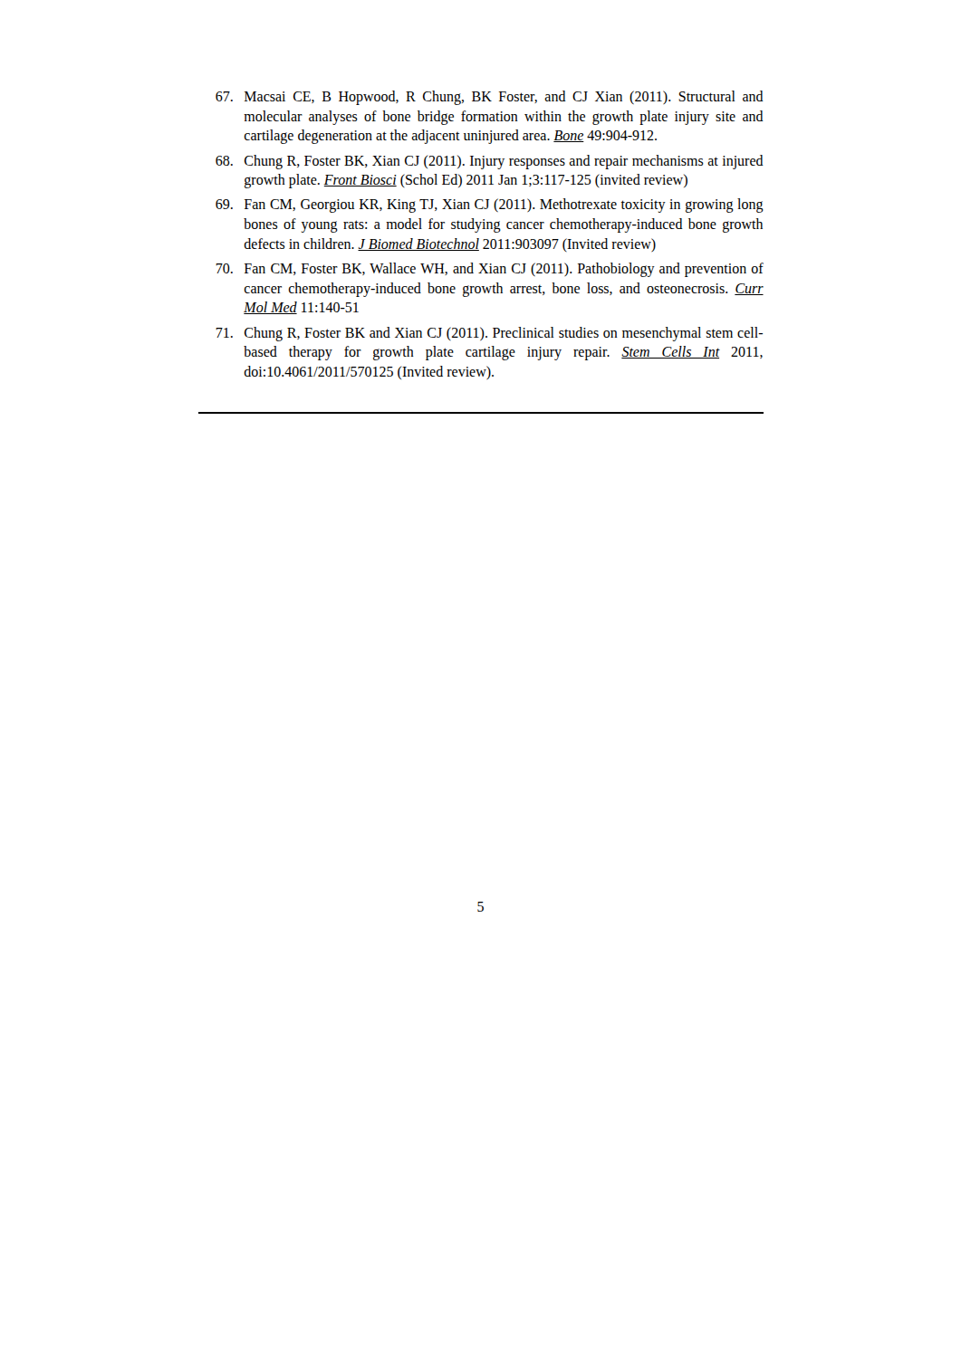Macsai CE, B Hopwood, R Chung, BK Foster, and CJ Xian (2011). Structural and molecular analyses of bone bridge formation within the growth plate injury site and cartilage degeneration at the adjacent uninjured area. Bone 49:904-912.
Chung R, Foster BK, Xian CJ (2011). Injury responses and repair mechanisms at injured growth plate. Front Biosci (Schol Ed) 2011 Jan 1;3:117-125 (invited review)
Fan CM, Georgiou KR, King TJ, Xian CJ (2011). Methotrexate toxicity in growing long bones of young rats: a model for studying cancer chemotherapy-induced bone growth defects in children. J Biomed Biotechnol 2011:903097 (Invited review)
Fan CM, Foster BK, Wallace WH, and Xian CJ (2011). Pathobiology and prevention of cancer chemotherapy-induced bone growth arrest, bone loss, and osteonecrosis. Curr Mol Med 11:140-51
Chung R, Foster BK and Xian CJ (2011). Preclinical studies on mesenchymal stem cell-based therapy for growth plate cartilage injury repair. Stem Cells Int 2011, doi:10.4061/2011/570125 (Invited review).
5